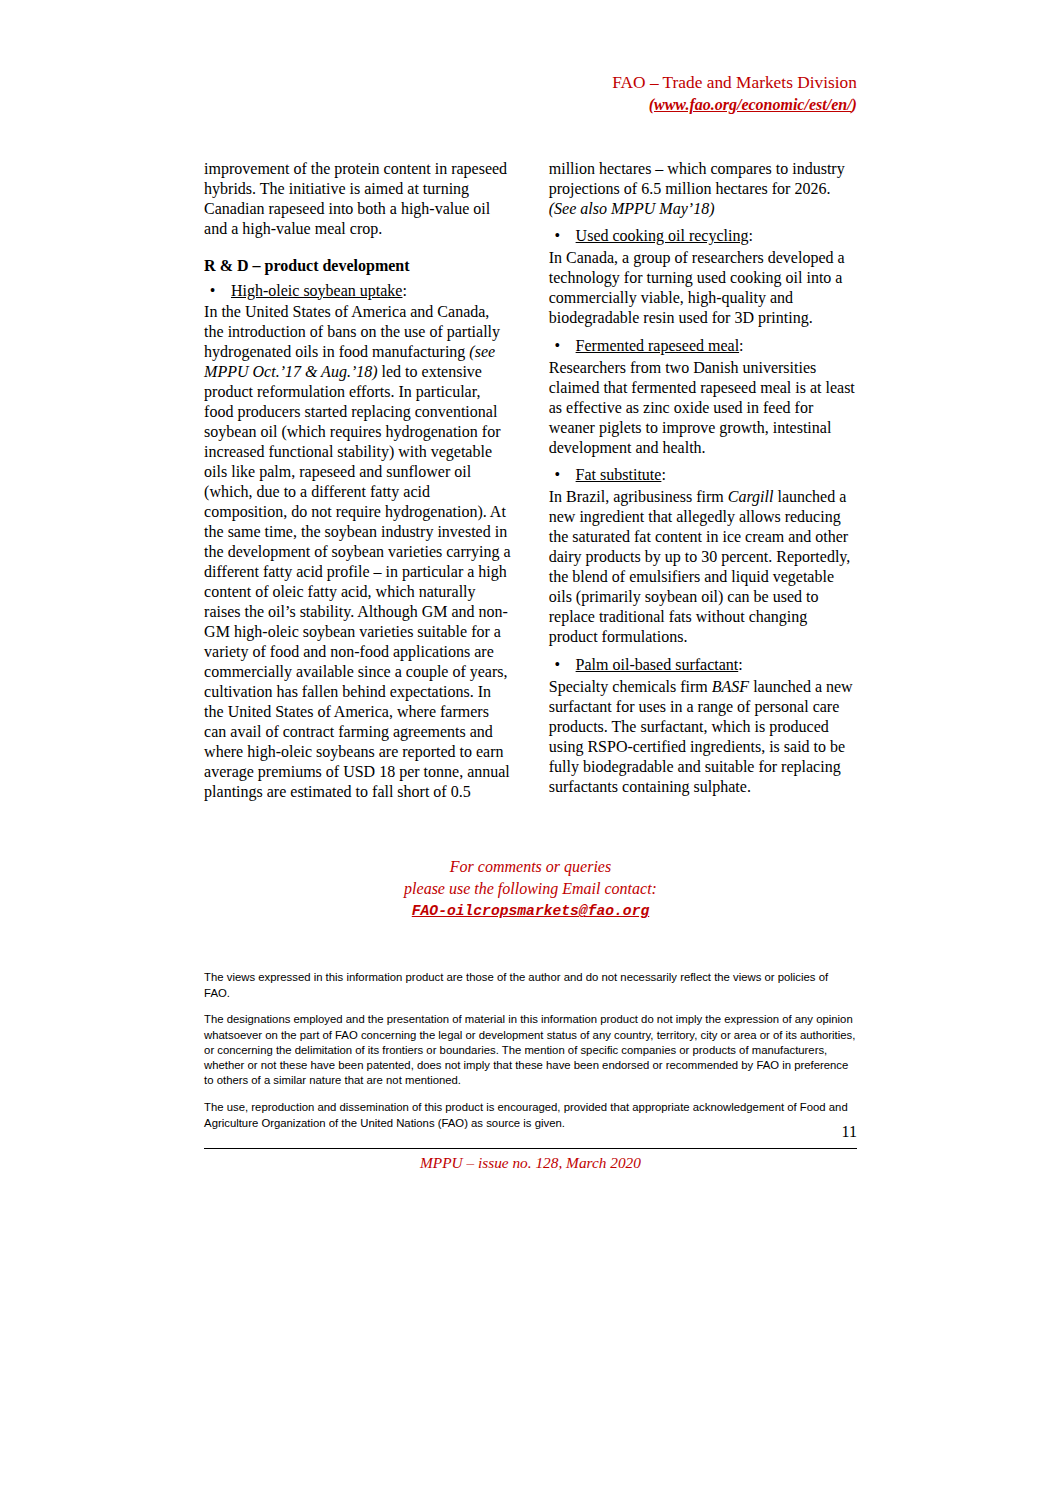FAO – Trade and Markets Division
(www.fao.org/economic/est/en/)
improvement of the protein content in rapeseed hybrids. The initiative is aimed at turning Canadian rapeseed into both a high-value oil and a high-value meal crop.
R & D – product development
High-oleic soybean uptake:
In the United States of America and Canada, the introduction of bans on the use of partially hydrogenated oils in food manufacturing (see MPPU Oct.’17 & Aug.’18) led to extensive product reformulation efforts. In particular, food producers started replacing conventional soybean oil (which requires hydrogenation for increased functional stability) with vegetable oils like palm, rapeseed and sunflower oil (which, due to a different fatty acid composition, do not require hydrogenation). At the same time, the soybean industry invested in the development of soybean varieties carrying a different fatty acid profile – in particular a high content of oleic fatty acid, which naturally raises the oil’s stability. Although GM and non-GM high-oleic soybean varieties suitable for a variety of food and non-food applications are commercially available since a couple of years, cultivation has fallen behind expectations. In the United States of America, where farmers can avail of contract farming agreements and where high-oleic soybeans are reported to earn average premiums of USD 18 per tonne, annual plantings are estimated to fall short of 0.5 million hectares – which compares to industry projections of 6.5 million hectares for 2026. (See also MPPU May’18)
Used cooking oil recycling:
In Canada, a group of researchers developed a technology for turning used cooking oil into a commercially viable, high-quality and biodegradable resin used for 3D printing.
Fermented rapeseed meal:
Researchers from two Danish universities claimed that fermented rapeseed meal is at least as effective as zinc oxide used in feed for weaner piglets to improve growth, intestinal development and health.
Fat substitute:
In Brazil, agribusiness firm Cargill launched a new ingredient that allegedly allows reducing the saturated fat content in ice cream and other dairy products by up to 30 percent. Reportedly, the blend of emulsifiers and liquid vegetable oils (primarily soybean oil) can be used to replace traditional fats without changing product formulations.
Palm oil-based surfactant:
Specialty chemicals firm BASF launched a new surfactant for uses in a range of personal care products. The surfactant, which is produced using RSPO-certified ingredients, is said to be fully biodegradable and suitable for replacing surfactants containing sulphate.
For comments or queries
please use the following Email contact:
FAO-oilcropsmarkets@fao.org
The views expressed in this information product are those of the author and do not necessarily reflect the views or policies of FAO.
The designations employed and the presentation of material in this information product do not imply the expression of any opinion whatsoever on the part of FAO concerning the legal or development status of any country, territory, city or area or of its authorities, or concerning the delimitation of its frontiers or boundaries. The mention of specific companies or products of manufacturers, whether or not these have been patented, does not imply that these have been endorsed or recommended by FAO in preference to others of a similar nature that are not mentioned.
The use, reproduction and dissemination of this product is encouraged, provided that appropriate acknowledgement of Food and Agriculture Organization of the United Nations (FAO) as source is given.
11
MPPU – issue no. 128, March 2020